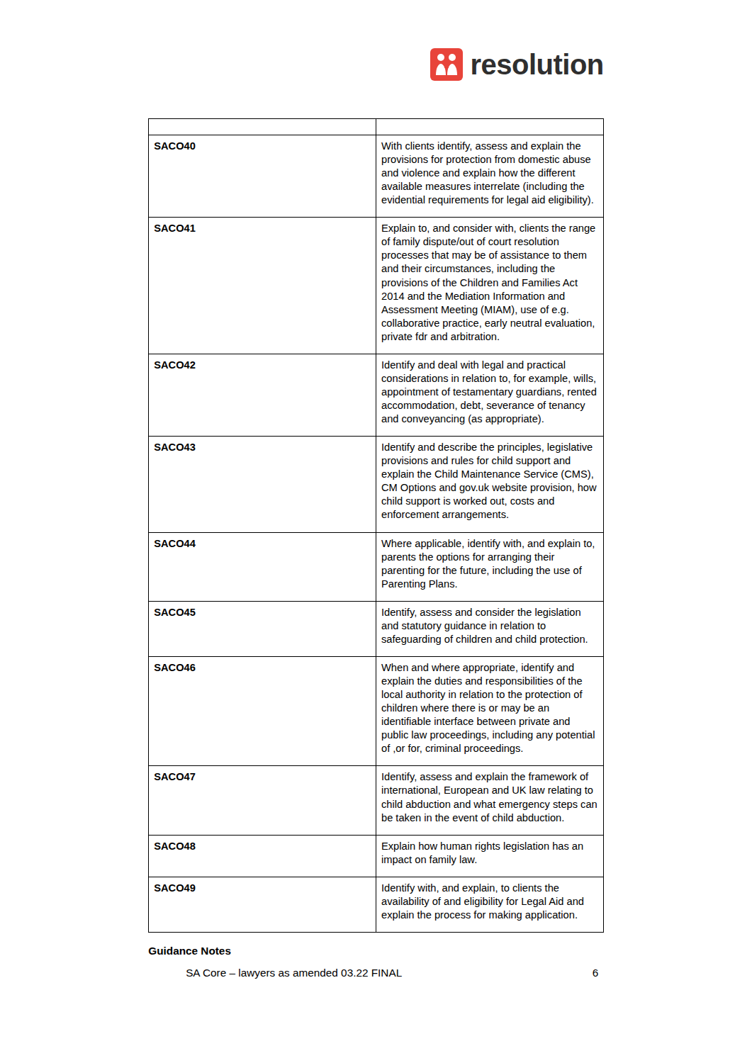resolution
| SACO40 | With clients identify, assess and explain the provisions for protection from domestic abuse and violence and explain how the different available measures interrelate (including the evidential requirements for legal aid eligibility). |
| SACO41 | Explain to, and consider with, clients the range of family dispute/out of court resolution processes that may be of assistance to them and their circumstances, including the provisions of the Children and Families Act 2014 and the Mediation Information and Assessment Meeting (MIAM), use of e.g. collaborative practice, early neutral evaluation, private fdr and arbitration. |
| SACO42 | Identify and deal with legal and practical considerations in relation to, for example, wills, appointment of testamentary guardians, rented accommodation, debt, severance of tenancy and conveyancing (as appropriate). |
| SACO43 | Identify and describe the principles, legislative provisions and rules for child support and explain the Child Maintenance Service (CMS), CM Options and gov.uk website provision, how child support is worked out, costs and enforcement arrangements. |
| SACO44 | Where applicable, identify with, and explain to, parents the options for arranging their parenting for the future, including the use of Parenting Plans. |
| SACO45 | Identify, assess and consider the legislation and statutory guidance in relation to safeguarding of children and child protection. |
| SACO46 | When and where appropriate, identify and explain the duties and responsibilities of the local authority in relation to the protection of children where there is or may be an identifiable interface between private and public law proceedings, including any potential of ,or for, criminal proceedings. |
| SACO47 | Identify, assess and explain the framework of international, European and UK law relating to child abduction and what emergency steps can be taken in the event of child abduction. |
| SACO48 | Explain how human rights legislation has an impact on family law. |
| SACO49 | Identify with, and explain, to clients the availability of and eligibility for Legal Aid and explain the process for making application. |
Guidance Notes
SA Core – lawyers as amended 03.22 FINAL 6